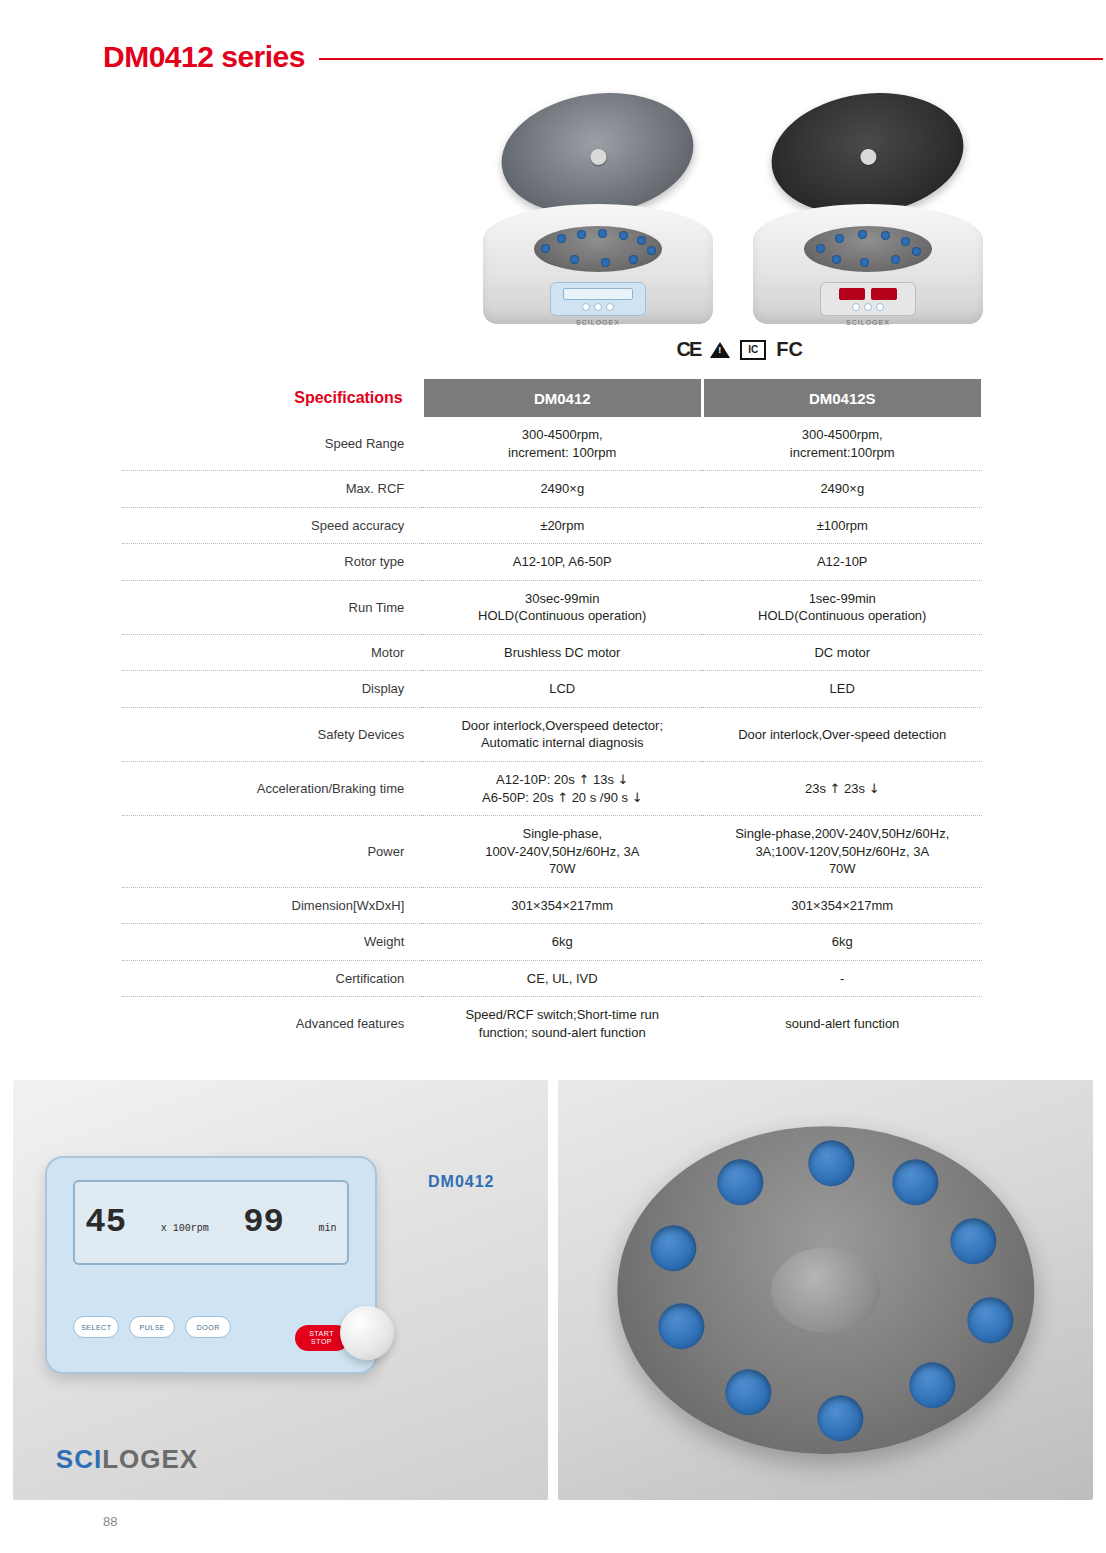DM0412 series
SCILOGEX
SCILOGEX
CE IC FC
| Specifications | DM0412 | DM0412S |
| --- | --- | --- |
| Speed Range | 300-4500rpm, increment: 100rpm | 300-4500rpm, increment:100rpm |
| Max. RCF | 2490×g | 2490×g |
| Speed accuracy | ±20rpm | ±100rpm |
| Rotor type | A12-10P, A6-50P | A12-10P |
| Run Time | 30sec-99min HOLD(Continuous operation) | 1sec-99min HOLD(Continuous operation) |
| Motor | Brushless DC motor | DC motor |
| Display | LCD | LED |
| Safety Devices | Door interlock,Overspeed detector; Automatic internal diagnosis | Door interlock,Over-speed detection |
| Acceleration/Braking time | A12-10P: 20s ↑ 13s ↓ A6-50P: 20s ↑ 20 s /90 s ↓ | 23s ↑ 23s ↓ |
| Power | Single-phase, 100V-240V,50Hz/60Hz, 3A 70W | Single-phase,200V-240V,50Hz/60Hz, 3A;100V-120V,50Hz/60Hz, 3A 70W |
| Dimension[WxDxH] | 301×354×217mm | 301×354×217mm |
| Weight | 6kg | 6kg |
| Certification | CE, UL, IVD | - |
| Advanced features | Speed/RCF switch;Short-time run function; sound-alert function | sound-alert function |
45 x 100rpm 99 min
SELECT
PULSE
DOOR
START
STOP
DM0412
SCILOGEX
88